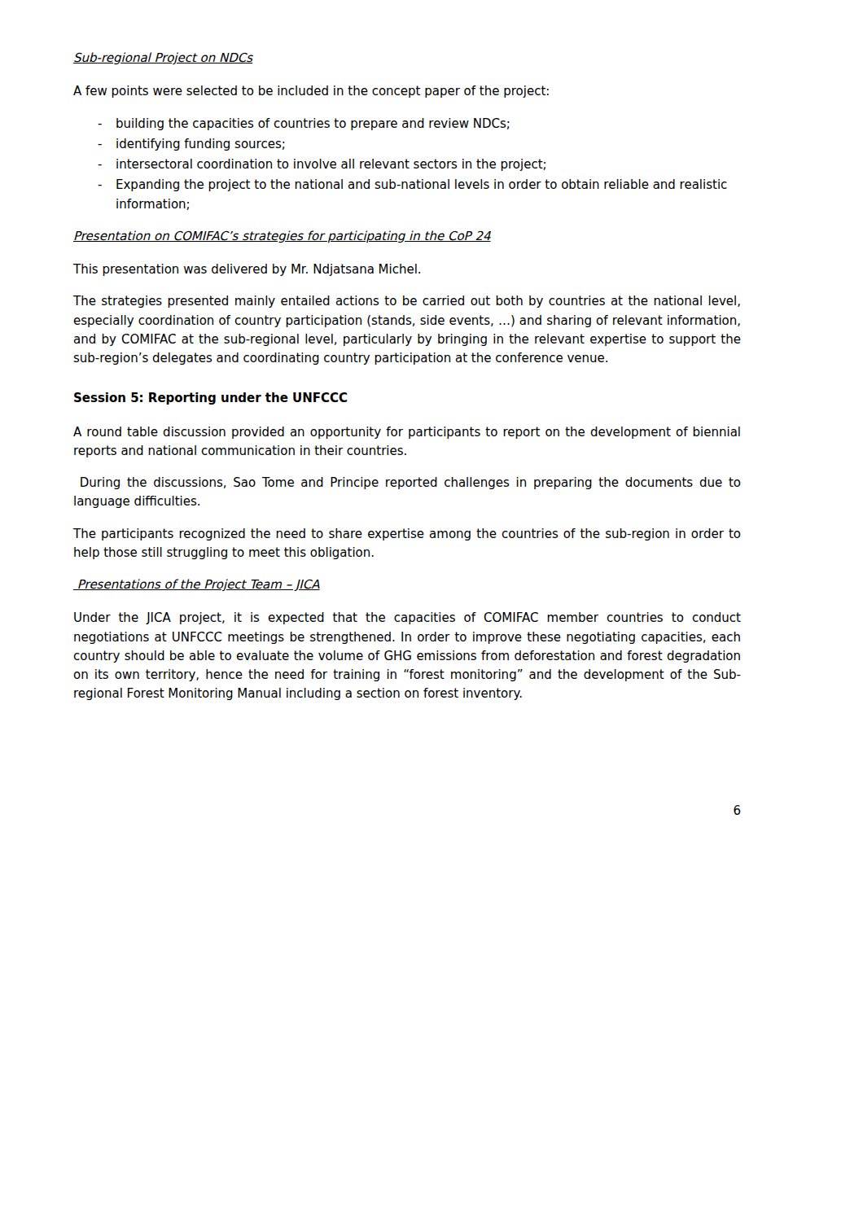Sub-regional Project on NDCs
A few points were selected to be included in the concept paper of the project:
building the capacities of countries to prepare and review NDCs;
identifying funding sources;
intersectoral coordination to involve all relevant sectors in the project;
Expanding the project to the national and sub-national levels in order to obtain reliable and realistic information;
Presentation on COMIFAC’s strategies for participating in the CoP 24
This presentation was delivered by Mr. Ndjatsana Michel.
The strategies presented mainly entailed actions to be carried out both by countries at the national level, especially coordination of country participation (stands, side events, …) and sharing of relevant information, and by COMIFAC at the sub-regional level, particularly by bringing in the relevant expertise to support the sub-region’s delegates and coordinating country participation at the conference venue.
Session 5: Reporting under the UNFCCC
A round table discussion provided an opportunity for participants to report on the development of biennial reports and national communication in their countries.
During the discussions, Sao Tome and Principe reported challenges in preparing the documents due to language difficulties.
The participants recognized the need to share expertise among the countries of the sub-region in order to help those still struggling to meet this obligation.
Presentations of the Project Team – JICA
Under the JICA project, it is expected that the capacities of COMIFAC member countries to conduct negotiations at UNFCCC meetings be strengthened. In order to improve these negotiating capacities, each country should be able to evaluate the volume of GHG emissions from deforestation and forest degradation on its own territory, hence the need for training in “forest monitoring” and the development of the Sub-regional Forest Monitoring Manual including a section on forest inventory.
6